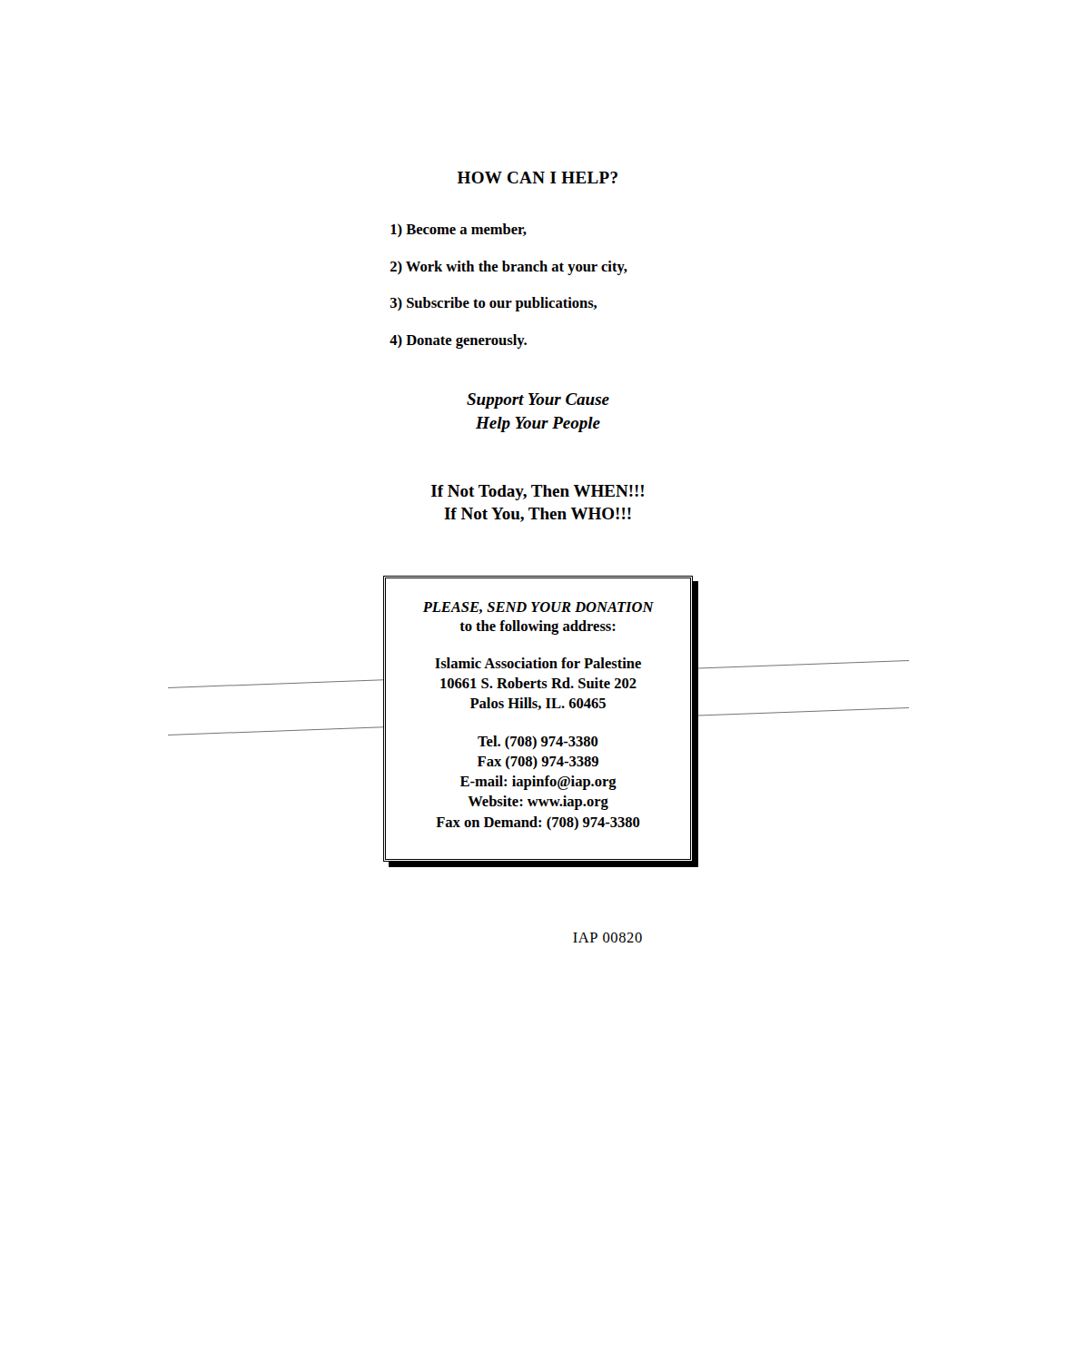HOW CAN I HELP?
1) Become a member,
2) Work with the branch at your city,
3) Subscribe to our publications,
4) Donate generously.
Support Your Cause
Help Your People
If Not Today, Then WHEN!!!
If Not You, Then WHO!!!
PLEASE, SEND YOUR DONATION
to the following address:
Islamic Association for Palestine
10661 S. Roberts Rd. Suite 202
Palos Hills, IL. 60465
Tel. (708) 974-3380
Fax (708) 974-3389
E-mail: iapinfo@iap.org
Website: www.iap.org
Fax on Demand: (708) 974-3380
IAP 00820